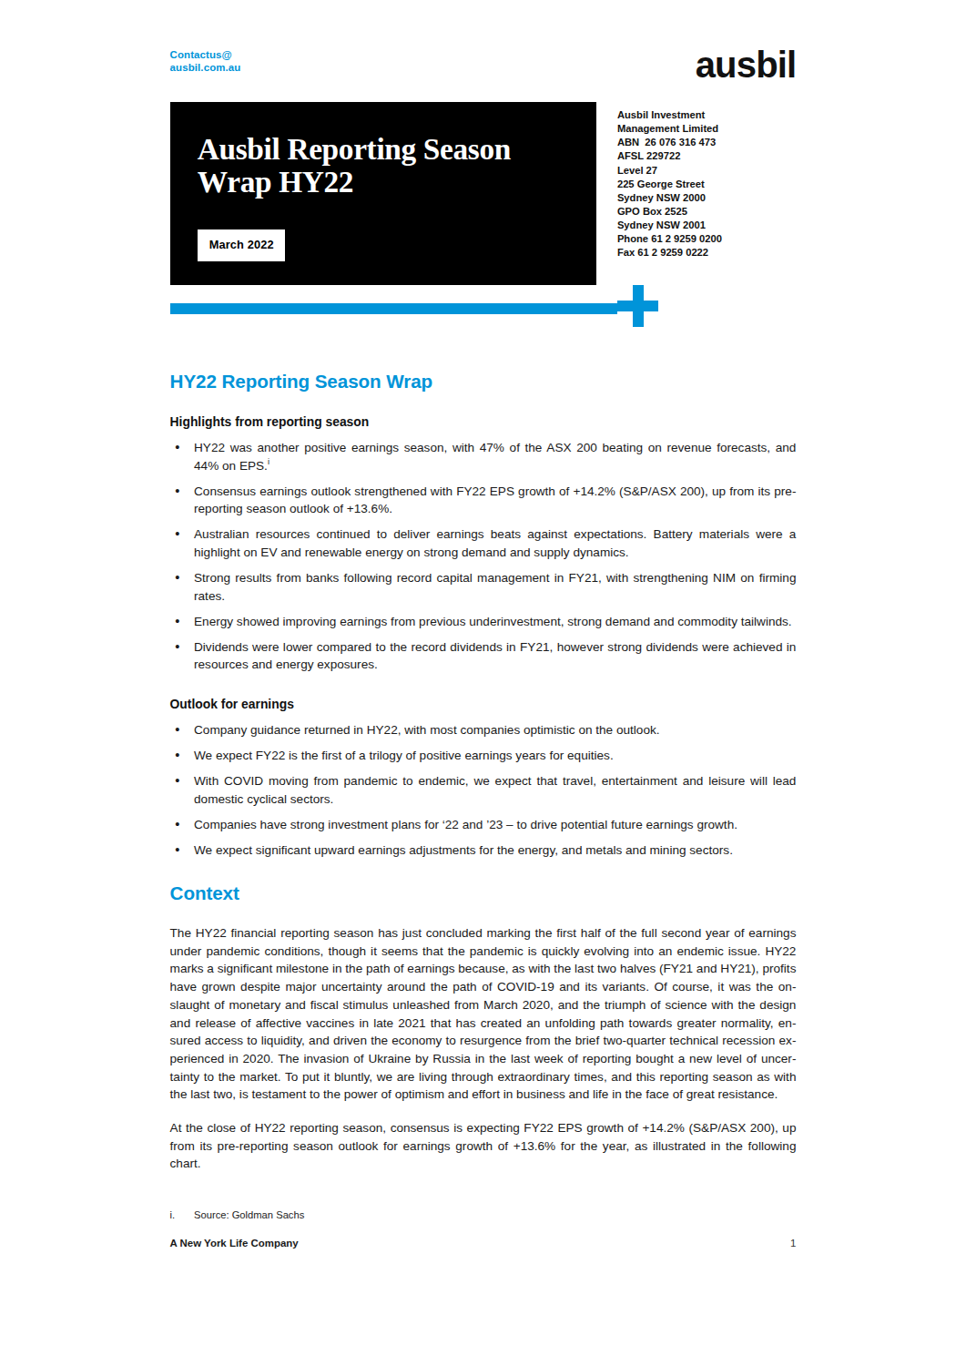Contactus@
ausbil.com.au
ausbil
Ausbil Reporting Season Wrap HY22
March 2022
Ausbil Investment
Management Limited
ABN 26 076 316 473
AFSL 229722
Level 27
225 George Street
Sydney NSW 2000
GPO Box 2525
Sydney NSW 2001
Phone 61 2 9259 0200
Fax 61 2 9259 0222
HY22 Reporting Season Wrap
Highlights from reporting season
HY22 was another positive earnings season, with 47% of the ASX 200 beating on revenue forecasts, and 44% on EPS.i
Consensus earnings outlook strengthened with FY22 EPS growth of +14.2% (S&P/ASX 200), up from its pre-reporting season outlook of +13.6%.
Australian resources continued to deliver earnings beats against expectations. Battery materials were a highlight on EV and renewable energy on strong demand and supply dynamics.
Strong results from banks following record capital management in FY21, with strengthening NIM on firming rates.
Energy showed improving earnings from previous underinvestment, strong demand and commodity tailwinds.
Dividends were lower compared to the record dividends in FY21, however strong dividends were achieved in resources and energy exposures.
Outlook for earnings
Company guidance returned in HY22, with most companies optimistic on the outlook.
We expect FY22 is the first of a trilogy of positive earnings years for equities.
With COVID moving from pandemic to endemic, we expect that travel, entertainment and leisure will lead domestic cyclical sectors.
Companies have strong investment plans for ‘22 and ’23 – to drive potential future earnings growth.
We expect significant upward earnings adjustments for the energy, and metals and mining sectors.
Context
The HY22 financial reporting season has just concluded marking the first half of the full second year of earnings under pandemic conditions, though it seems that the pandemic is quickly evolving into an endemic issue. HY22 marks a significant milestone in the path of earnings because, as with the last two halves (FY21 and HY21), profits have grown despite major uncertainty around the path of COVID-19 and its variants. Of course, it was the onslaught of monetary and fiscal stimulus unleashed from March 2020, and the triumph of science with the design and release of affective vaccines in late 2021 that has created an unfolding path towards greater normality, ensured access to liquidity, and driven the economy to resurgence from the brief two-quarter technical recession experienced in 2020. The invasion of Ukraine by Russia in the last week of reporting bought a new level of uncertainty to the market. To put it bluntly, we are living through extraordinary times, and this reporting season as with the last two, is testament to the power of optimism and effort in business and life in the face of great resistance.
At the close of HY22 reporting season, consensus is expecting FY22 EPS growth of +14.2% (S&P/ASX 200), up from its pre-reporting season outlook for earnings growth of +13.6% for the year, as illustrated in the following chart.
i.
Source: Goldman Sachs
A New York Life Company
1